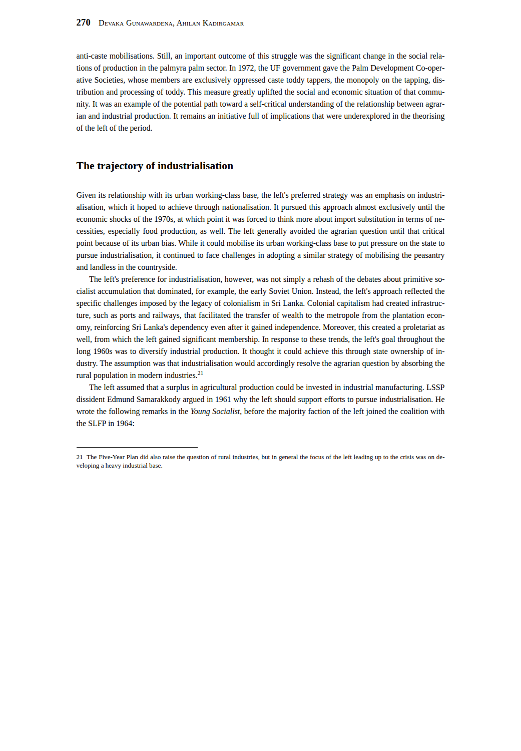270 Devaka Gunawardena, Ahilan Kadirgamar
anti-caste mobilisations. Still, an important outcome of this struggle was the significant change in the social relations of production in the palmyra palm sector. In 1972, the UF government gave the Palm Development Co-operative Societies, whose members are exclusively oppressed caste toddy tappers, the monopoly on the tapping, distribution and processing of toddy. This measure greatly uplifted the social and economic situation of that community. It was an example of the potential path toward a self-critical understanding of the relationship between agrarian and industrial production. It remains an initiative full of implications that were underexplored in the theorising of the left of the period.
The trajectory of industrialisation
Given its relationship with its urban working-class base, the left's preferred strategy was an emphasis on industrialisation, which it hoped to achieve through nationalisation. It pursued this approach almost exclusively until the economic shocks of the 1970s, at which point it was forced to think more about import substitution in terms of necessities, especially food production, as well. The left generally avoided the agrarian question until that critical point because of its urban bias. While it could mobilise its urban working-class base to put pressure on the state to pursue industrialisation, it continued to face challenges in adopting a similar strategy of mobilising the peasantry and landless in the countryside.
The left's preference for industrialisation, however, was not simply a rehash of the debates about primitive socialist accumulation that dominated, for example, the early Soviet Union. Instead, the left's approach reflected the specific challenges imposed by the legacy of colonialism in Sri Lanka. Colonial capitalism had created infrastructure, such as ports and railways, that facilitated the transfer of wealth to the metropole from the plantation economy, reinforcing Sri Lanka's dependency even after it gained independence. Moreover, this created a proletariat as well, from which the left gained significant membership. In response to these trends, the left's goal throughout the long 1960s was to diversify industrial production. It thought it could achieve this through state ownership of industry. The assumption was that industrialisation would accordingly resolve the agrarian question by absorbing the rural population in modern industries.21
The left assumed that a surplus in agricultural production could be invested in industrial manufacturing. LSSP dissident Edmund Samarakkody argued in 1961 why the left should support efforts to pursue industrialisation. He wrote the following remarks in the Young Socialist, before the majority faction of the left joined the coalition with the SLFP in 1964:
21 The Five-Year Plan did also raise the question of rural industries, but in general the focus of the left leading up to the crisis was on developing a heavy industrial base.